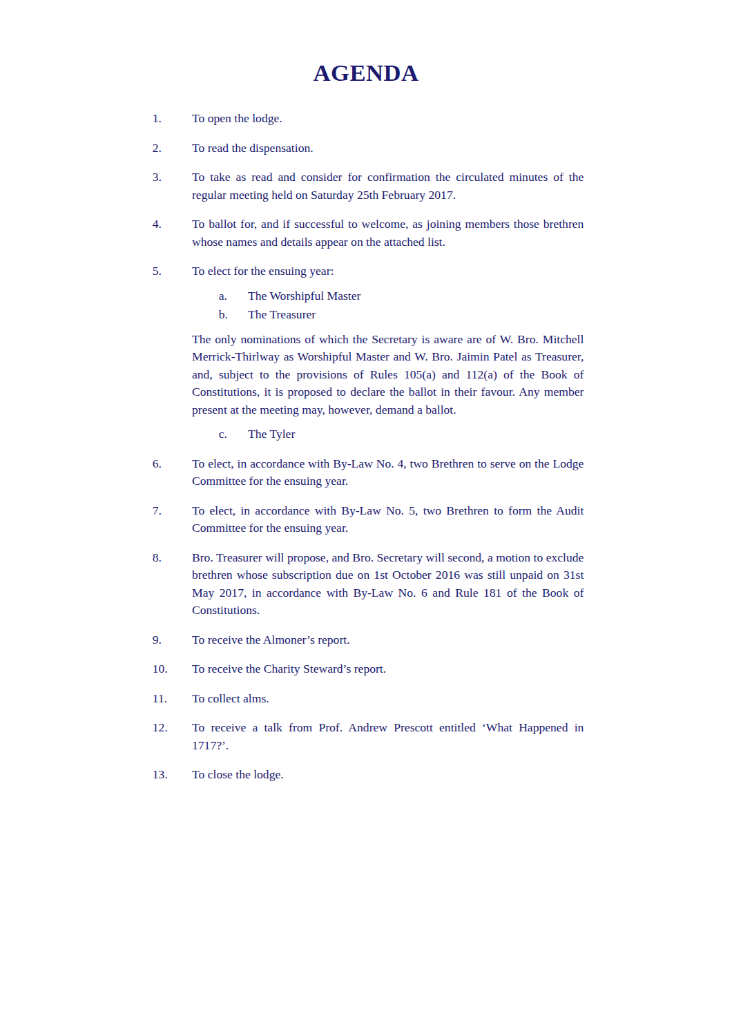AGENDA
To open the lodge.
To read the dispensation.
To take as read and consider for confirmation the circulated minutes of the regular meeting held on Saturday 25th February 2017.
To ballot for, and if successful to welcome, as joining members those brethren whose names and details appear on the attached list.
To elect for the ensuing year:
The Worshipful Master
The Treasurer
The only nominations of which the Secretary is aware are of W. Bro. Mitchell Merrick-Thirlway as Worshipful Master and W. Bro. Jaimin Patel as Treasurer, and, subject to the provisions of Rules 105(a) and 112(a) of the Book of Constitutions, it is proposed to declare the ballot in their favour. Any member present at the meeting may, however, demand a ballot.
The Tyler
To elect, in accordance with By-Law No. 4, two Brethren to serve on the Lodge Committee for the ensuing year.
To elect, in accordance with By-Law No. 5, two Brethren to form the Audit Committee for the ensuing year.
Bro. Treasurer will propose, and Bro. Secretary will second, a motion to exclude brethren whose subscription due on 1st October 2016 was still unpaid on 31st May 2017, in accordance with By-Law No. 6 and Rule 181 of the Book of Constitutions.
To receive the Almoner’s report.
To receive the Charity Steward’s report.
To collect alms.
To receive a talk from Prof. Andrew Prescott entitled ‘What Happened in 1717?’.
To close the lodge.